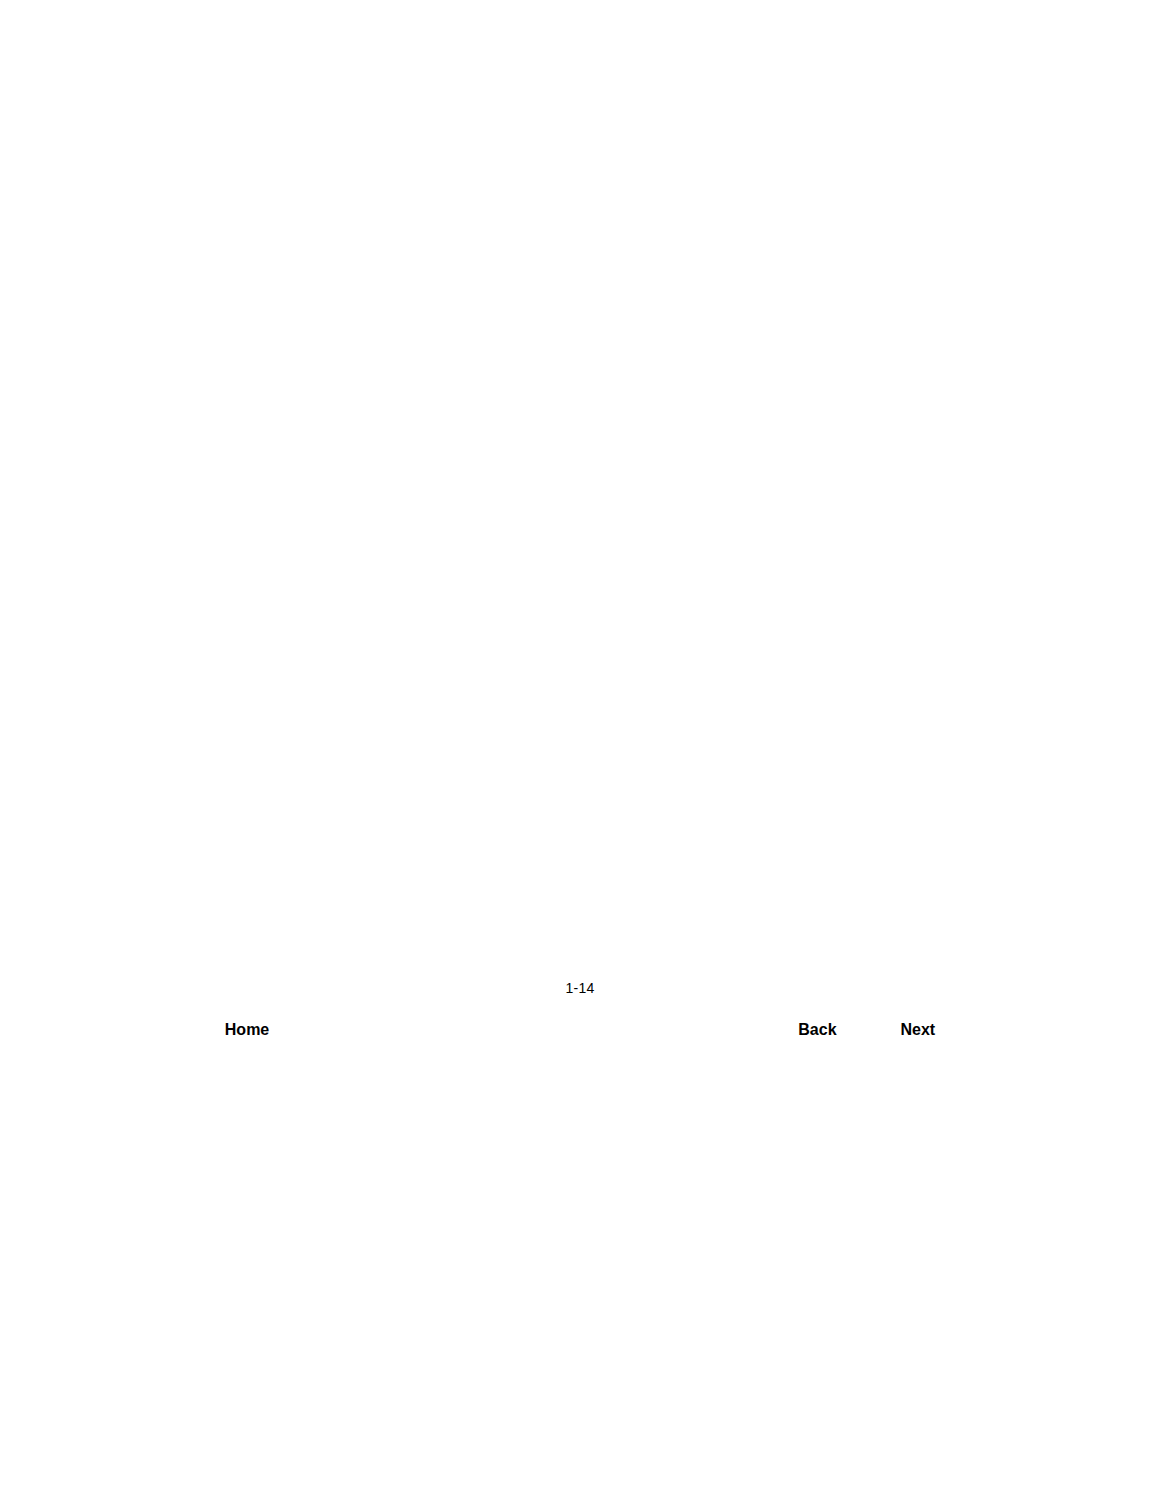1-14
Home Back Next